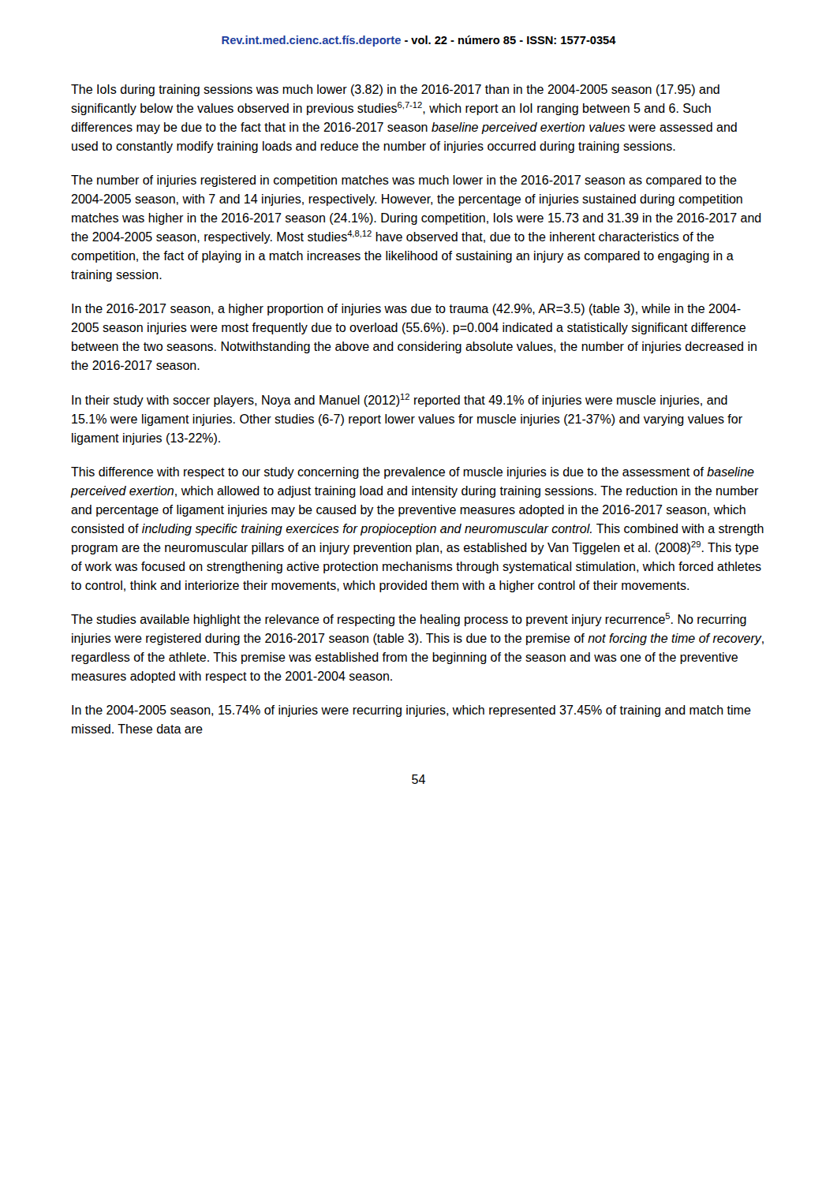Rev.int.med.cienc.act.fís.deporte - vol. 22 - número 85 - ISSN: 1577-0354
The IoIs during training sessions was much lower (3.82) in the 2016-2017 than in the 2004-2005 season (17.95) and significantly below the values observed in previous studies6,7-12, which report an IoI ranging between 5 and 6. Such differences may be due to the fact that in the 2016-2017 season baseline perceived exertion values were assessed and used to constantly modify training loads and reduce the number of injuries occurred during training sessions.
The number of injuries registered in competition matches was much lower in the 2016-2017 season as compared to the 2004-2005 season, with 7 and 14 injuries, respectively. However, the percentage of injuries sustained during competition matches was higher in the 2016-2017 season (24.1%). During competition, IoIs were 15.73 and 31.39 in the 2016-2017 and the 2004-2005 season, respectively. Most studies4,8,12 have observed that, due to the inherent characteristics of the competition, the fact of playing in a match increases the likelihood of sustaining an injury as compared to engaging in a training session.
In the 2016-2017 season, a higher proportion of injuries was due to trauma (42.9%, AR=3.5) (table 3), while in the 2004-2005 season injuries were most frequently due to overload (55.6%). p=0.004 indicated a statistically significant difference between the two seasons. Notwithstanding the above and considering absolute values, the number of injuries decreased in the 2016-2017 season.
In their study with soccer players, Noya and Manuel (2012)12 reported that 49.1% of injuries were muscle injuries, and 15.1% were ligament injuries. Other studies (6-7) report lower values for muscle injuries (21-37%) and varying values for ligament injuries (13-22%).
This difference with respect to our study concerning the prevalence of muscle injuries is due to the assessment of baseline perceived exertion, which allowed to adjust training load and intensity during training sessions. The reduction in the number and percentage of ligament injuries may be caused by the preventive measures adopted in the 2016-2017 season, which consisted of including specific training exercices for propioception and neuromuscular control. This combined with a strength program are the neuromuscular pillars of an injury prevention plan, as established by Van Tiggelen et al. (2008)29. This type of work was focused on strengthening active protection mechanisms through systematical stimulation, which forced athletes to control, think and interiorize their movements, which provided them with a higher control of their movements.
The studies available highlight the relevance of respecting the healing process to prevent injury recurrence5. No recurring injuries were registered during the 2016-2017 season (table 3). This is due to the premise of not forcing the time of recovery, regardless of the athlete. This premise was established from the beginning of the season and was one of the preventive measures adopted with respect to the 2001-2004 season.
In the 2004-2005 season, 15.74% of injuries were recurring injuries, which represented 37.45% of training and match time missed. These data are
54